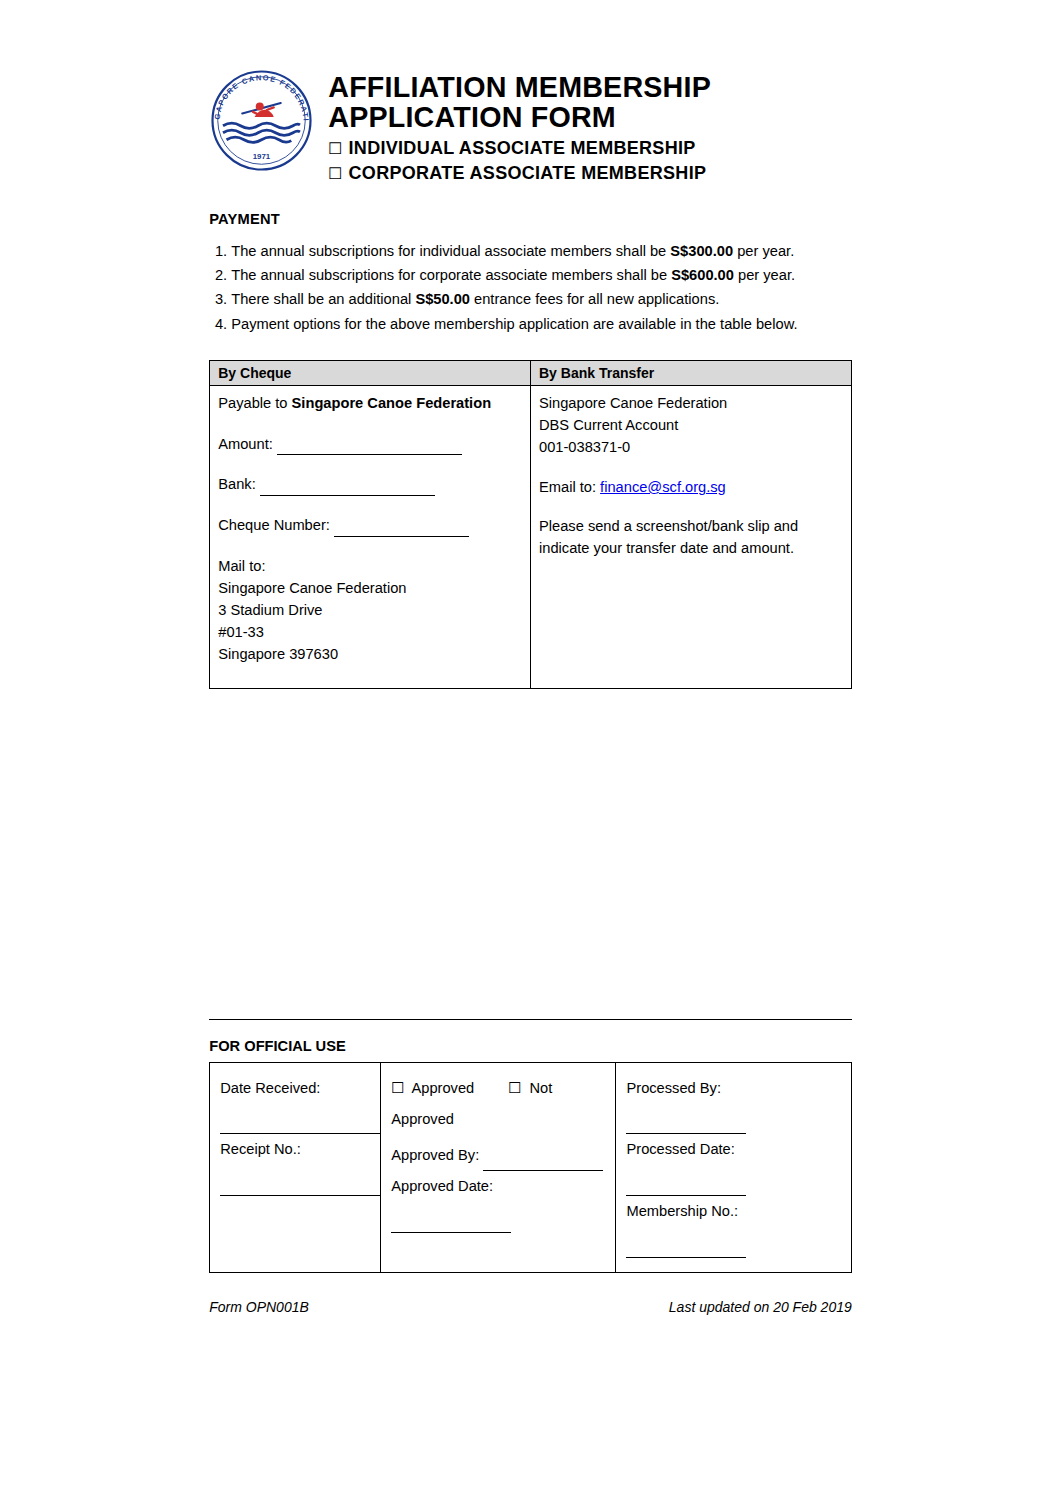SINGAPORE CANOE FEDERATION 1971
AFFILIATION MEMBERSHIP APPLICATION FORM
☐INDIVIDUAL ASSOCIATE MEMBERSHIP
☐CORPORATE ASSOCIATE MEMBERSHIP
PAYMENT
The annual subscriptions for individual associate members shall be S$300.00 per year.
The annual subscriptions for corporate associate members shall be S$600.00 per year.
There shall be an additional S$50.00 entrance fees for all new applications.
Payment options for the above membership application are available in the table below.
| By Cheque | By Bank Transfer |
| --- | --- |
| Payable to Singapore Canoe Federation Amount: Bank: Cheque Number: Mail to: Singapore Canoe Federation 3 Stadium Drive #01-33 Singapore 397630 | Singapore Canoe Federation DBS Current Account 001-038371-0 Email to: finance@scf.org.sg Please send a screenshot/bank slip and indicate your transfer date and amount. |
FOR OFFICIAL USE
| Date Received: Receipt No.: | ☐ Approved ☐ Not Approved Approved By: Approved Date: | Processed By: Processed Date: Membership No.: |
Form OPN001B Last updated on 20 Feb 2019